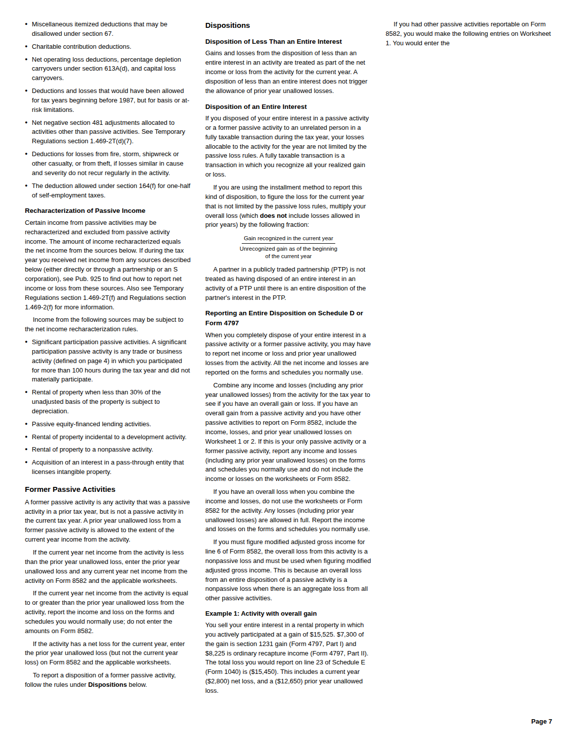Miscellaneous itemized deductions that may be disallowed under section 67.
Charitable contribution deductions.
Net operating loss deductions, percentage depletion carryovers under section 613A(d), and capital loss carryovers.
Deductions and losses that would have been allowed for tax years beginning before 1987, but for basis or at-risk limitations.
Net negative section 481 adjustments allocated to activities other than passive activities. See Temporary Regulations section 1.469-2T(d)(7).
Deductions for losses from fire, storm, shipwreck or other casualty, or from theft, if losses similar in cause and severity do not recur regularly in the activity.
The deduction allowed under section 164(f) for one-half of self-employment taxes.
Recharacterization of Passive Income
Certain income from passive activities may be recharacterized and excluded from passive activity income. The amount of income recharacterized equals the net income from the sources below. If during the tax year you received net income from any sources described below (either directly or through a partnership or an S corporation), see Pub. 925 to find out how to report net income or loss from these sources. Also see Temporary Regulations section 1.469-2T(f) and Regulations section 1.469-2(f) for more information.
Income from the following sources may be subject to the net income recharacterization rules.
Significant participation passive activities. A significant participation passive activity is any trade or business activity (defined on page 4) in which you participated for more than 100 hours during the tax year and did not materially participate.
Rental of property when less than 30% of the unadjusted basis of the property is subject to depreciation.
Passive equity-financed lending activities.
Rental of property incidental to a development activity.
Rental of property to a nonpassive activity.
Acquisition of an interest in a pass-through entity that licenses intangible property.
Former Passive Activities
A former passive activity is any activity that was a passive activity in a prior tax year, but is not a passive activity in the current tax year. A prior year unallowed loss from a former passive activity is allowed to the extent of the current year income from the activity.
If the current year net income from the activity is less than the prior year unallowed loss, enter the prior year unallowed loss and any current year net income from the activity on Form 8582 and the applicable worksheets.
If the current year net income from the activity is equal to or greater than the prior year unallowed loss from the activity, report the income and loss on the forms and schedules you would normally use; do not enter the amounts on Form 8582.
If the activity has a net loss for the current year, enter the prior year unallowed loss (but not the current year loss) on Form 8582 and the applicable worksheets.
To report a disposition of a former passive activity, follow the rules under Dispositions below.
Dispositions
Disposition of Less Than an Entire Interest
Gains and losses from the disposition of less than an entire interest in an activity are treated as part of the net income or loss from the activity for the current year. A disposition of less than an entire interest does not trigger the allowance of prior year unallowed losses.
Disposition of an Entire Interest
If you disposed of your entire interest in a passive activity or a former passive activity to an unrelated person in a fully taxable transaction during the tax year, your losses allocable to the activity for the year are not limited by the passive loss rules. A fully taxable transaction is a transaction in which you recognize all your realized gain or loss.
If you are using the installment method to report this kind of disposition, to figure the loss for the current year that is not limited by the passive loss rules, multiply your overall loss (which does not include losses allowed in prior years) by the following fraction:
Gain recognized in the current year
Unrecognized gain as of the beginning
of the current year
A partner in a publicly traded partnership (PTP) is not treated as having disposed of an entire interest in an activity of a PTP until there is an entire disposition of the partner's interest in the PTP.
Reporting an Entire Disposition on Schedule D or Form 4797
When you completely dispose of your entire interest in a passive activity or a former passive activity, you may have to report net income or loss and prior year unallowed losses from the activity. All the net income and losses are reported on the forms and schedules you normally use.
Combine any income and losses (including any prior year unallowed losses) from the activity for the tax year to see if you have an overall gain or loss. If you have an overall gain from a passive activity and you have other passive activities to report on Form 8582, include the income, losses, and prior year unallowed losses on Worksheet 1 or 2. If this is your only passive activity or a former passive activity, report any income and losses (including any prior year unallowed losses) on the forms and schedules you normally use and do not include the income or losses on the worksheets or Form 8582.
If you have an overall loss when you combine the income and losses, do not use the worksheets or Form 8582 for the activity. Any losses (including prior year unallowed losses) are allowed in full. Report the income and losses on the forms and schedules you normally use.
If you must figure modified adjusted gross income for line 6 of Form 8582, the overall loss from this activity is a nonpassive loss and must be used when figuring modified adjusted gross income. This is because an overall loss from an entire disposition of a passive activity is a nonpassive loss when there is an aggregate loss from all other passive activities.
Example 1: Activity with overall gain
You sell your entire interest in a rental property in which you actively participated at a gain of $15,525. $7,300 of the gain is section 1231 gain (Form 4797, Part I) and $8,225 is ordinary recapture income (Form 4797, Part II). The total loss you would report on line 23 of Schedule E (Form 1040) is ($15,450). This includes a current year ($2,800) net loss, and a ($12,650) prior year unallowed loss.
If you had other passive activities reportable on Form 8582, you would make the following entries on Worksheet 1. You would enter the
Page 7